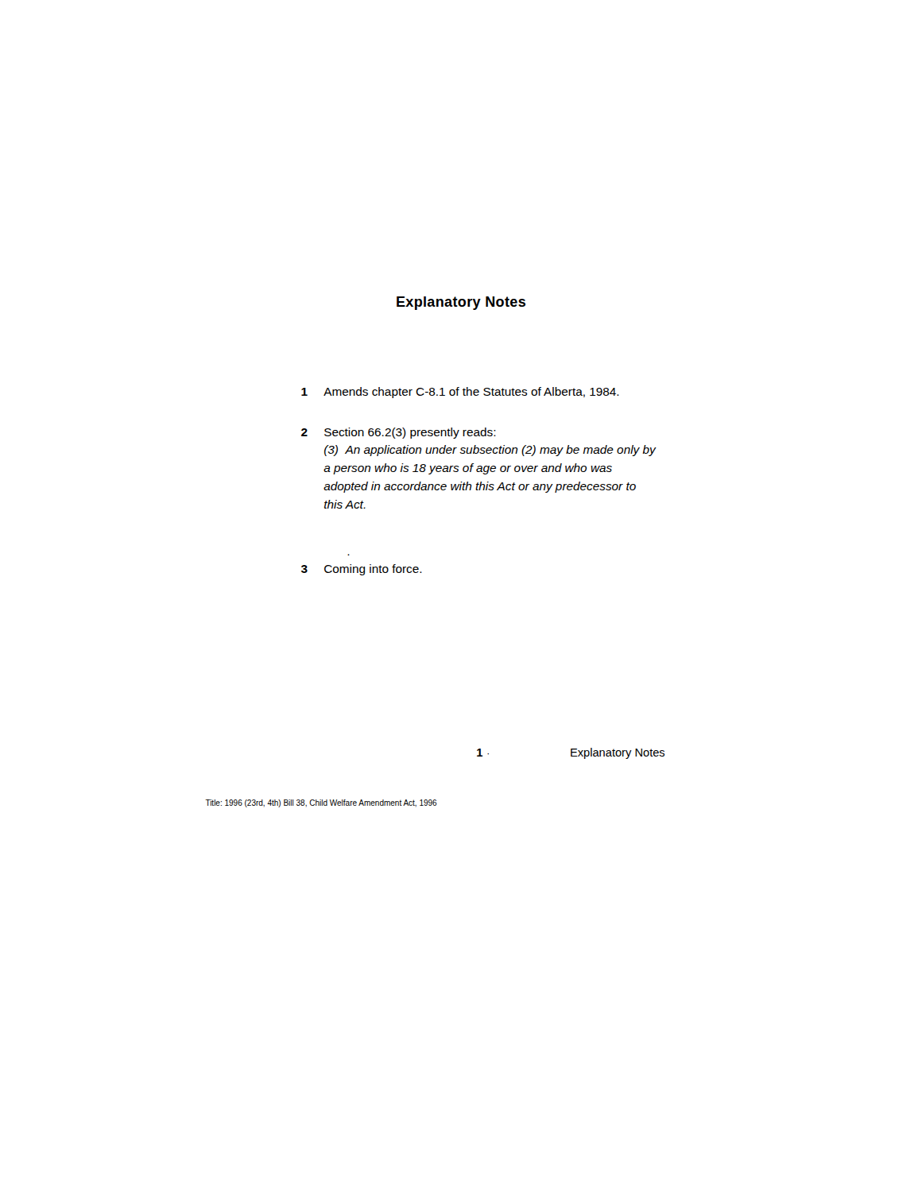Explanatory Notes
1
Amends chapter C-8.1 of the Statutes of Alberta, 1984.
2
Section 66.2(3) presently reads:
(3) An application under subsection (2) may be made only by a person who is 18 years of age or over and who was adopted in accordance with this Act or any predecessor to this Act.
3
Coming into force.
1·Explanatory Notes
Title: 1996 (23rd, 4th) Bill 38, Child Welfare Amendment Act, 1996